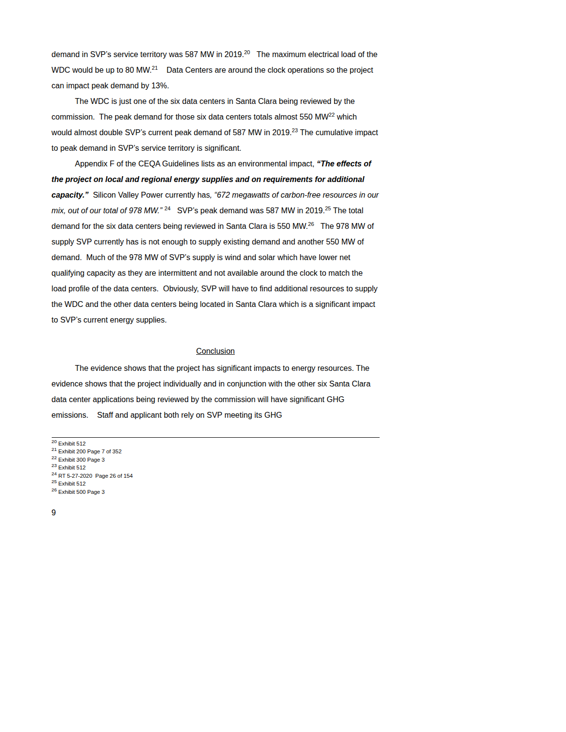demand in SVP’s service territory was 587 MW in 2019.20 The maximum electrical load of the WDC would be up to 80 MW.21 Data Centers are around the clock operations so the project can impact peak demand by 13%.
The WDC is just one of the six data centers in Santa Clara being reviewed by the commission. The peak demand for those six data centers totals almost 550 MW22 which would almost double SVP’s current peak demand of 587 MW in 2019.23 The cumulative impact to peak demand in SVP’s service territory is significant.
Appendix F of the CEQA Guidelines lists as an environmental impact, “The effects of the project on local and regional energy supplies and on requirements for additional capacity.” Silicon Valley Power currently has, “672 megawatts of carbon-free resources in our mix, out of our total of 978 MW.” 24 SVP’s peak demand was 587 MW in 2019.25 The total demand for the six data centers being reviewed in Santa Clara is 550 MW.26 The 978 MW of supply SVP currently has is not enough to supply existing demand and another 550 MW of demand. Much of the 978 MW of SVP’s supply is wind and solar which have lower net qualifying capacity as they are intermittent and not available around the clock to match the load profile of the data centers. Obviously, SVP will have to find additional resources to supply the WDC and the other data centers being located in Santa Clara which is a significant impact to SVP’s current energy supplies.
Conclusion
The evidence shows that the project has significant impacts to energy resources. The evidence shows that the project individually and in conjunction with the other six Santa Clara data center applications being reviewed by the commission will have significant GHG emissions. Staff and applicant both rely on SVP meeting its GHG
20 Exhibit 512
21 Exhibit 200 Page 7 of 352
22 Exhibit 300 Page 3
23 Exhibit 512
24 RT 5-27-2020 Page 26 of 154
25 Exhibit 512
26 Exhibit 500 Page 3
9